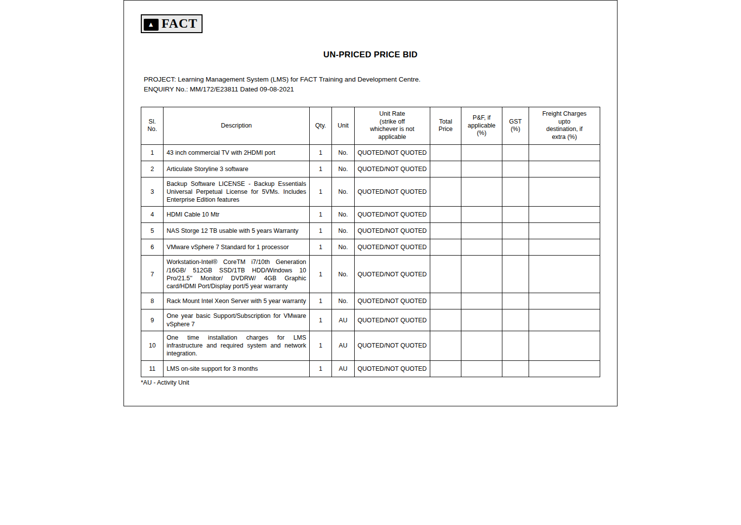▲FACT
UN-PRICED PRICE BID
PROJECT: Learning Management System (LMS) for FACT Training and Development Centre.
ENQUIRY No.: MM/172/E23811 Dated 09-08-2021
| Sl. No. | Description | Qty. | Unit | Unit Rate (strike off whichever is not applicable | Total Price | P&F, if applicable (%) | GST (%) | Freight Charges upto destination, if extra (%) |
| --- | --- | --- | --- | --- | --- | --- | --- | --- |
| 1 | 43 inch commercial TV with 2HDMI port | 1 | No. | QUOTED/NOT QUOTED | | | | |
| 2 | Articulate Storyline 3 software | 1 | No. | QUOTED/NOT QUOTED | | | | |
| 3 | Backup Software LICENSE - Backup Essentials Universal Perpetual License for 5VMs. Includes Enterprise Edition features | 1 | No. | QUOTED/NOT QUOTED | | | | |
| 4 | HDMI Cable 10 Mtr | 1 | No. | QUOTED/NOT QUOTED | | | | |
| 5 | NAS Storge 12 TB usable with 5 years Warranty | 1 | No. | QUOTED/NOT QUOTED | | | | |
| 6 | VMware vSphere 7 Standard for 1 processor | 1 | No. | QUOTED/NOT QUOTED | | | | |
| 7 | Workstation-Intel® CoreTM i7/10th Generation /16GB/ 512GB SSD/1TB HDD/Windows 10 Pro/21.5'' Monitor/ DVDRW/ 4GB Graphic card/HDMI Port/Display port/5 year warranty | 1 | No. | QUOTED/NOT QUOTED | | | | |
| 8 | Rack Mount Intel Xeon Server with 5 year warranty | 1 | No. | QUOTED/NOT QUOTED | | | | |
| 9 | One year basic Support/Subscription for VMware vSphere 7 | 1 | AU | QUOTED/NOT QUOTED | | | | |
| 10 | One time installation charges for LMS infrastructure and required system and network integration. | 1 | AU | QUOTED/NOT QUOTED | | | | |
| 11 | LMS on-site support for 3 months | 1 | AU | QUOTED/NOT QUOTED | | | | |
*AU - Activity Unit